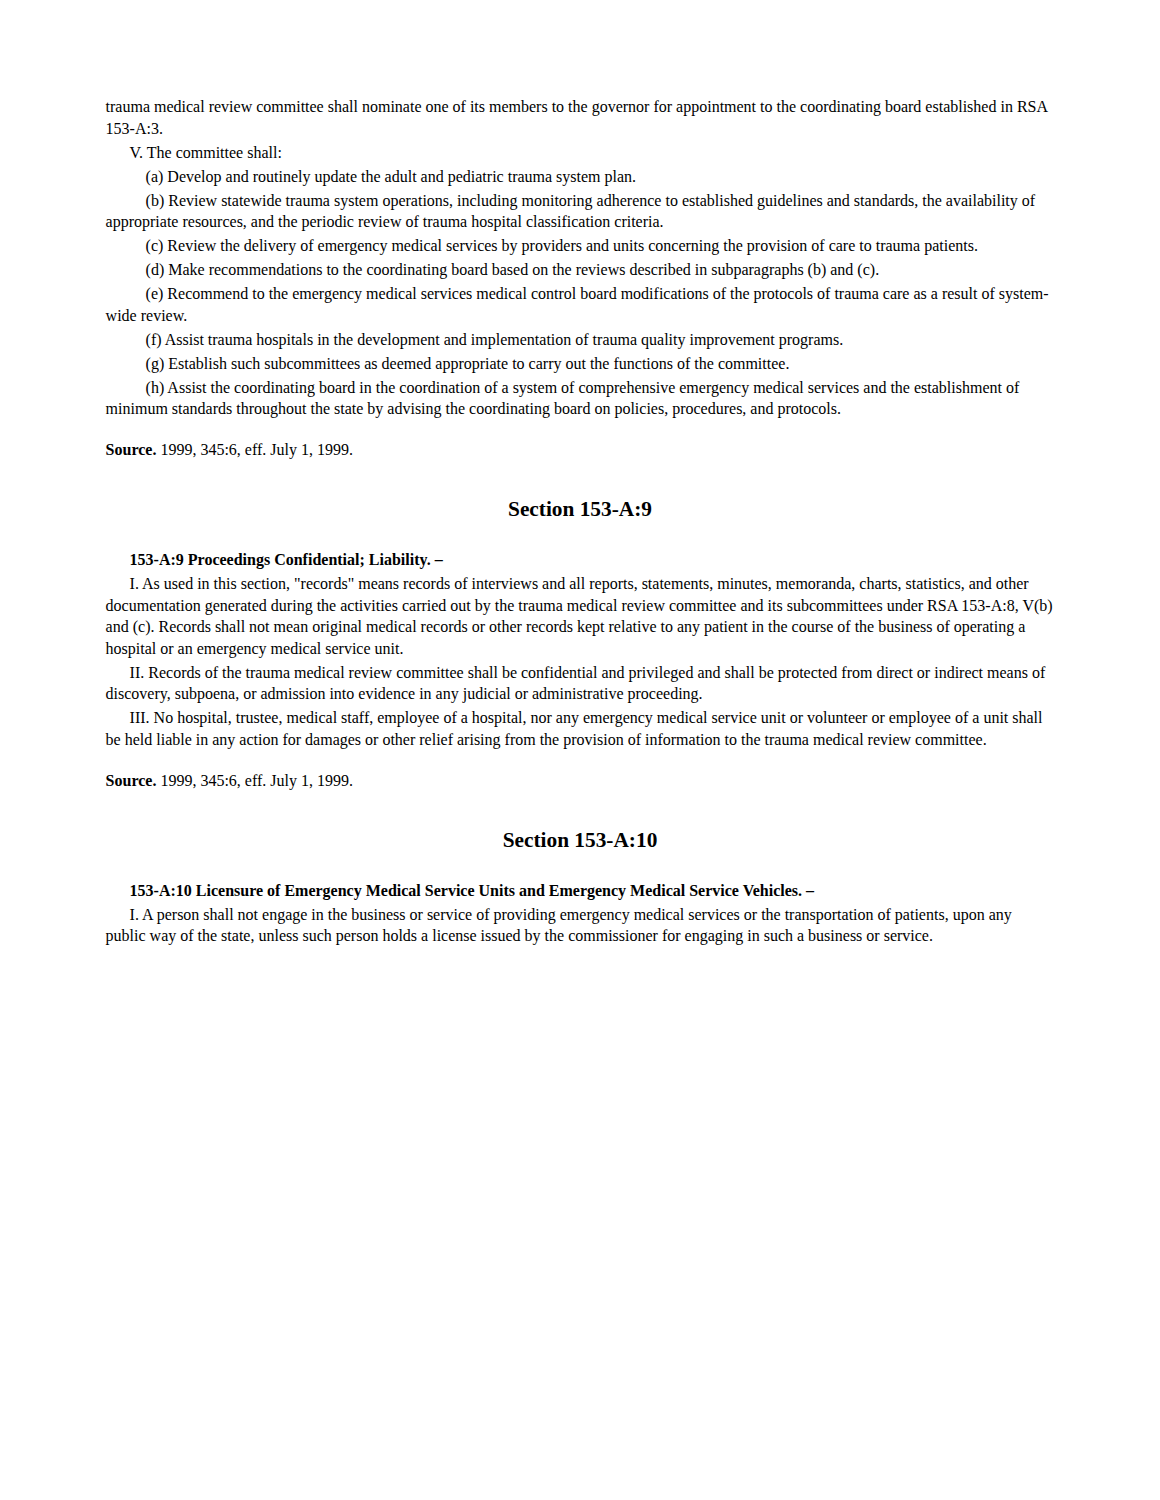trauma medical review committee shall nominate one of its members to the governor for appointment to the coordinating board established in RSA 153-A:3.
V. The committee shall:
(a) Develop and routinely update the adult and pediatric trauma system plan.
(b) Review statewide trauma system operations, including monitoring adherence to established guidelines and standards, the availability of appropriate resources, and the periodic review of trauma hospital classification criteria.
(c) Review the delivery of emergency medical services by providers and units concerning the provision of care to trauma patients.
(d) Make recommendations to the coordinating board based on the reviews described in subparagraphs (b) and (c).
(e) Recommend to the emergency medical services medical control board modifications of the protocols of trauma care as a result of system-wide review.
(f) Assist trauma hospitals in the development and implementation of trauma quality improvement programs.
(g) Establish such subcommittees as deemed appropriate to carry out the functions of the committee.
(h) Assist the coordinating board in the coordination of a system of comprehensive emergency medical services and the establishment of minimum standards throughout the state by advising the coordinating board on policies, procedures, and protocols.
Source. 1999, 345:6, eff. July 1, 1999.
Section 153-A:9
153-A:9 Proceedings Confidential; Liability. –
I. As used in this section, "records" means records of interviews and all reports, statements, minutes, memoranda, charts, statistics, and other documentation generated during the activities carried out by the trauma medical review committee and its subcommittees under RSA 153-A:8, V(b) and (c). Records shall not mean original medical records or other records kept relative to any patient in the course of the business of operating a hospital or an emergency medical service unit.
II. Records of the trauma medical review committee shall be confidential and privileged and shall be protected from direct or indirect means of discovery, subpoena, or admission into evidence in any judicial or administrative proceeding.
III. No hospital, trustee, medical staff, employee of a hospital, nor any emergency medical service unit or volunteer or employee of a unit shall be held liable in any action for damages or other relief arising from the provision of information to the trauma medical review committee.
Source. 1999, 345:6, eff. July 1, 1999.
Section 153-A:10
153-A:10 Licensure of Emergency Medical Service Units and Emergency Medical Service Vehicles. –
I. A person shall not engage in the business or service of providing emergency medical services or the transportation of patients, upon any public way of the state, unless such person holds a license issued by the commissioner for engaging in such a business or service.